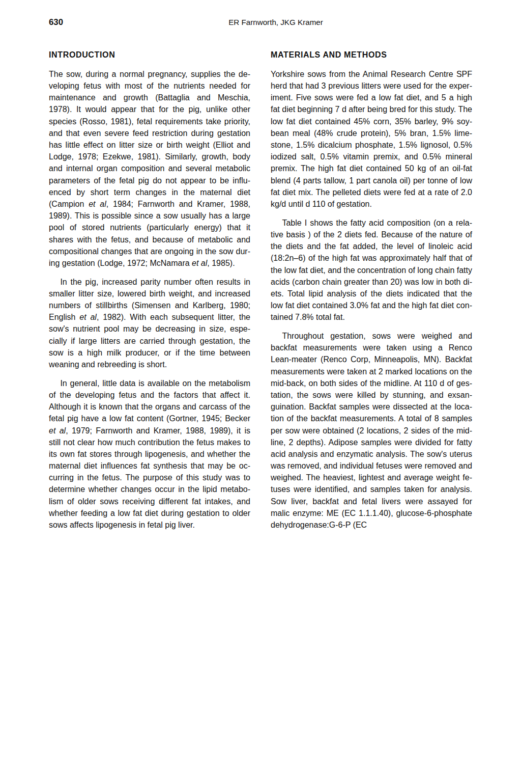630 ER Farnworth, JKG Kramer
INTRODUCTION
The sow, during a normal pregnancy, supplies the developing fetus with most of the nutrients needed for maintenance and growth (Battaglia and Meschia, 1978). It would appear that for the pig, unlike other species (Rosso, 1981), fetal requirements take priority, and that even severe feed restriction during gestation has little effect on litter size or birth weight (Elliot and Lodge, 1978; Ezekwe, 1981). Similarly, growth, body and internal organ composition and several metabolic parameters of the fetal pig do not appear to be influenced by short term changes in the maternal diet (Campion et al, 1984; Farnworth and Kramer, 1988, 1989). This is possible since a sow usually has a large pool of stored nutrients (particularly energy) that it shares with the fetus, and because of metabolic and compositional changes that are ongoing in the sow during gestation (Lodge, 1972; McNamara et al, 1985).
In the pig, increased parity number often results in smaller litter size, lowered birth weight, and increased numbers of stillbirths (Simensen and Karlberg, 1980; English et al, 1982). With each subsequent litter, the sow's nutrient pool may be decreasing in size, especially if large litters are carried through gestation, the sow is a high milk producer, or if the time between weaning and rebreeding is short.
In general, little data is available on the metabolism of the developing fetus and the factors that affect it. Although it is known that the organs and carcass of the fetal pig have a low fat content (Gortner, 1945; Becker et al, 1979; Farnworth and Kramer, 1988, 1989), it is still not clear how much contribution the fetus makes to its own fat stores through lipogenesis, and whether the maternal diet influences fat synthesis that may be occurring in the fetus. The purpose of this study was to determine whether changes occur in the lipid metabolism of older sows receiving different fat intakes, and whether feeding a low fat diet during gestation to older sows affects lipogenesis in fetal pig liver.
MATERIALS AND METHODS
Yorkshire sows from the Animal Research Centre SPF herd that had 3 previous litters were used for the experiment. Five sows were fed a low fat diet, and 5 a high fat diet beginning 7 d after being bred for this study. The low fat diet contained 45% corn, 35% barley, 9% soybean meal (48% crude protein), 5% bran, 1.5% limestone, 1.5% dicalcium phosphate, 1.5% lignosol, 0.5% iodized salt, 0.5% vitamin premix, and 0.5% mineral premix. The high fat diet contained 50 kg of an oil-fat blend (4 parts tallow, 1 part canola oil) per tonne of low fat diet mix. The pelleted diets were fed at a rate of 2.0 kg/d until d 110 of gestation.
Table I shows the fatty acid composition (on a relative basis ) of the 2 diets fed. Because of the nature of the diets and the fat added, the level of linoleic acid (18:2n–6) of the high fat was approximately half that of the low fat diet, and the concentration of long chain fatty acids (carbon chain greater than 20) was low in both diets. Total lipid analysis of the diets indicated that the low fat diet contained 3.0% fat and the high fat diet contained 7.8% total fat.
Throughout gestation, sows were weighed and backfat measurements were taken using a Renco Lean-meater (Renco Corp, Minneapolis, MN). Backfat measurements were taken at 2 marked locations on the mid-back, on both sides of the midline. At 110 d of gestation, the sows were killed by stunning, and exsanguination. Backfat samples were dissected at the location of the backfat measurements. A total of 8 samples per sow were obtained (2 locations, 2 sides of the midline, 2 depths). Adipose samples were divided for fatty acid analysis and enzymatic analysis. The sow's uterus was removed, and individual fetuses were removed and weighed. The heaviest, lightest and average weight fetuses were identified, and samples taken for analysis. Sow liver, backfat and fetal livers were assayed for malic enzyme: ME (EC 1.1.1.40), glucose-6-phosphate dehydrogenase:G-6-P (EC